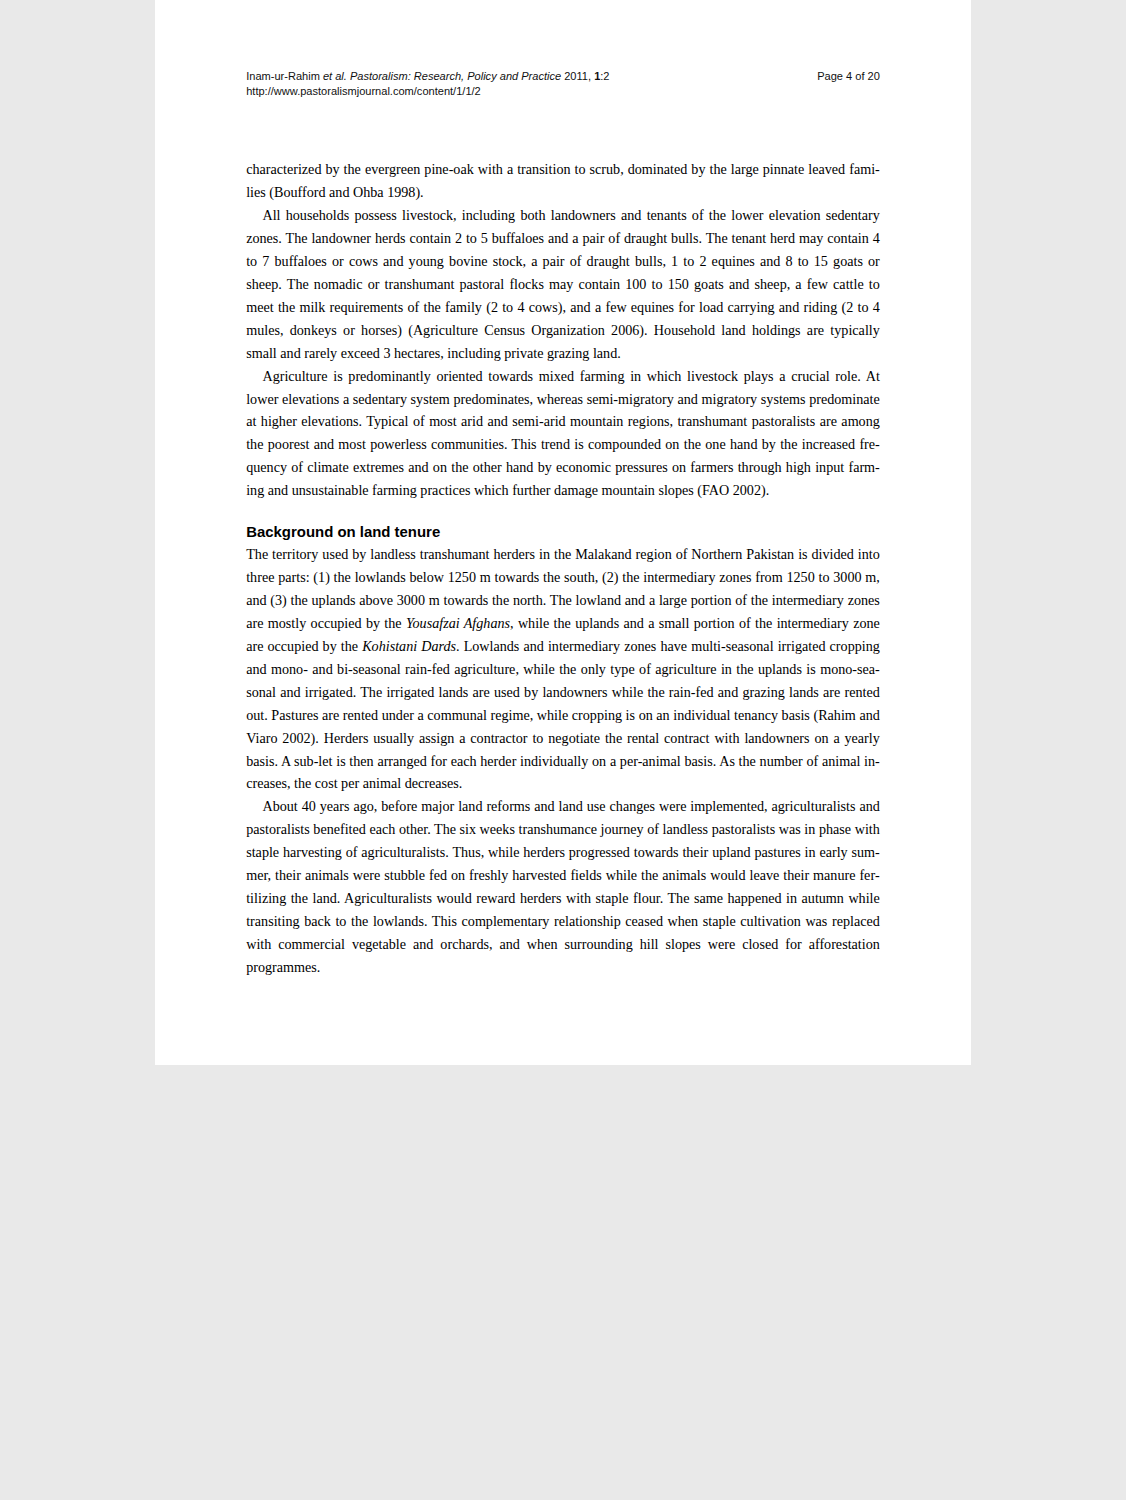Inam-ur-Rahim et al. Pastoralism: Research, Policy and Practice 2011, 1:2
http://www.pastoralismjournal.com/content/1/1/2
Page 4 of 20
characterized by the evergreen pine-oak with a transition to scrub, dominated by the large pinnate leaved families (Boufford and Ohba 1998).
All households possess livestock, including both landowners and tenants of the lower elevation sedentary zones. The landowner herds contain 2 to 5 buffaloes and a pair of draught bulls. The tenant herd may contain 4 to 7 buffaloes or cows and young bovine stock, a pair of draught bulls, 1 to 2 equines and 8 to 15 goats or sheep. The nomadic or transhumant pastoral flocks may contain 100 to 150 goats and sheep, a few cattle to meet the milk requirements of the family (2 to 4 cows), and a few equines for load carrying and riding (2 to 4 mules, donkeys or horses) (Agriculture Census Organization 2006). Household land holdings are typically small and rarely exceed 3 hectares, including private grazing land.
Agriculture is predominantly oriented towards mixed farming in which livestock plays a crucial role. At lower elevations a sedentary system predominates, whereas semi-migratory and migratory systems predominate at higher elevations. Typical of most arid and semi-arid mountain regions, transhumant pastoralists are among the poorest and most powerless communities. This trend is compounded on the one hand by the increased frequency of climate extremes and on the other hand by economic pressures on farmers through high input farming and unsustainable farming practices which further damage mountain slopes (FAO 2002).
Background on land tenure
The territory used by landless transhumant herders in the Malakand region of Northern Pakistan is divided into three parts: (1) the lowlands below 1250 m towards the south, (2) the intermediary zones from 1250 to 3000 m, and (3) the uplands above 3000 m towards the north. The lowland and a large portion of the intermediary zones are mostly occupied by the Yousafzai Afghans, while the uplands and a small portion of the intermediary zone are occupied by the Kohistani Dards. Lowlands and intermediary zones have multi-seasonal irrigated cropping and mono- and bi-seasonal rain-fed agriculture, while the only type of agriculture in the uplands is mono-seasonal and irrigated. The irrigated lands are used by landowners while the rain-fed and grazing lands are rented out. Pastures are rented under a communal regime, while cropping is on an individual tenancy basis (Rahim and Viaro 2002). Herders usually assign a contractor to negotiate the rental contract with landowners on a yearly basis. A sub-let is then arranged for each herder individually on a per-animal basis. As the number of animal increases, the cost per animal decreases.
About 40 years ago, before major land reforms and land use changes were implemented, agriculturalists and pastoralists benefited each other. The six weeks transhumance journey of landless pastoralists was in phase with staple harvesting of agriculturalists. Thus, while herders progressed towards their upland pastures in early summer, their animals were stubble fed on freshly harvested fields while the animals would leave their manure fertilizing the land. Agriculturalists would reward herders with staple flour. The same happened in autumn while transiting back to the lowlands. This complementary relationship ceased when staple cultivation was replaced with commercial vegetable and orchards, and when surrounding hill slopes were closed for afforestation programmes.